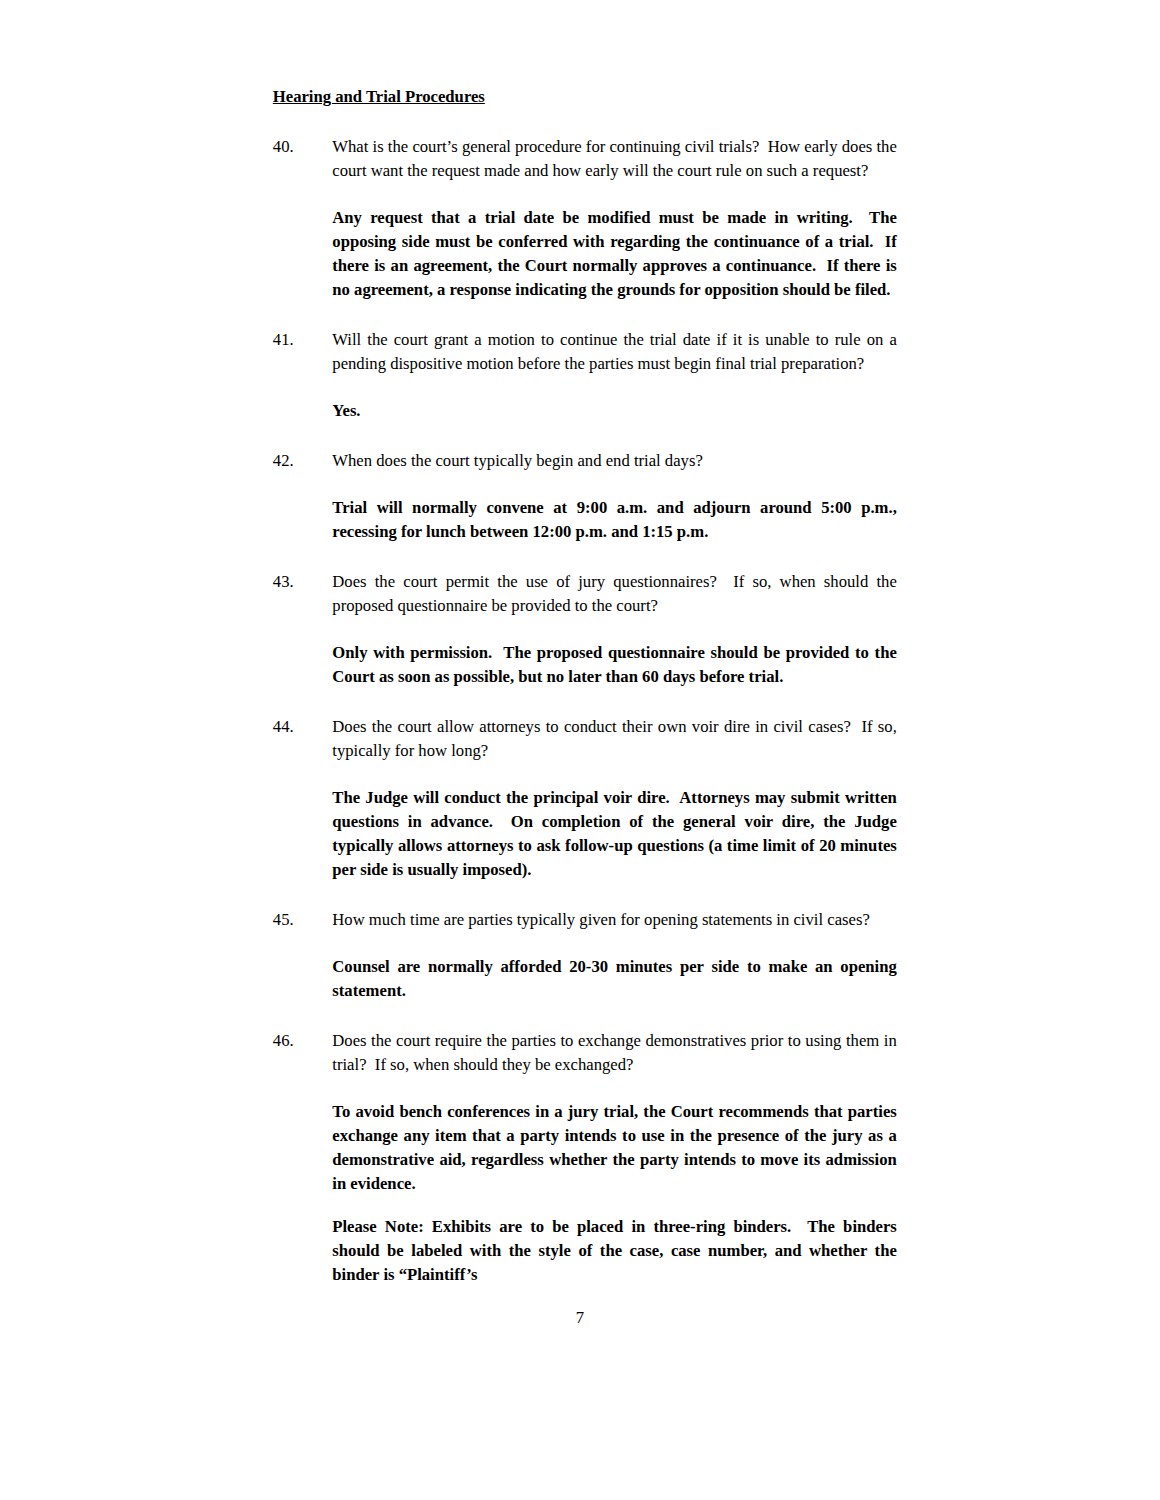Hearing and Trial Procedures
40.
What is the court’s general procedure for continuing civil trials? How early does the court want the request made and how early will the court rule on such a request?
Any request that a trial date be modified must be made in writing. The opposing side must be conferred with regarding the continuance of a trial. If there is an agreement, the Court normally approves a continuance. If there is no agreement, a response indicating the grounds for opposition should be filed.
41.
Will the court grant a motion to continue the trial date if it is unable to rule on a pending dispositive motion before the parties must begin final trial preparation?
Yes.
42.
When does the court typically begin and end trial days?
Trial will normally convene at 9:00 a.m. and adjourn around 5:00 p.m., recessing for lunch between 12:00 p.m. and 1:15 p.m.
43.
Does the court permit the use of jury questionnaires? If so, when should the proposed questionnaire be provided to the court?
Only with permission. The proposed questionnaire should be provided to the Court as soon as possible, but no later than 60 days before trial.
44.
Does the court allow attorneys to conduct their own voir dire in civil cases? If so, typically for how long?
The Judge will conduct the principal voir dire. Attorneys may submit written questions in advance. On completion of the general voir dire, the Judge typically allows attorneys to ask follow-up questions (a time limit of 20 minutes per side is usually imposed).
45.
How much time are parties typically given for opening statements in civil cases?
Counsel are normally afforded 20-30 minutes per side to make an opening statement.
46.
Does the court require the parties to exchange demonstratives prior to using them in trial? If so, when should they be exchanged?
To avoid bench conferences in a jury trial, the Court recommends that parties exchange any item that a party intends to use in the presence of the jury as a demonstrative aid, regardless whether the party intends to move its admission in evidence.
Please Note: Exhibits are to be placed in three-ring binders. The binders should be labeled with the style of the case, case number, and whether the binder is “Plaintiff’s
7